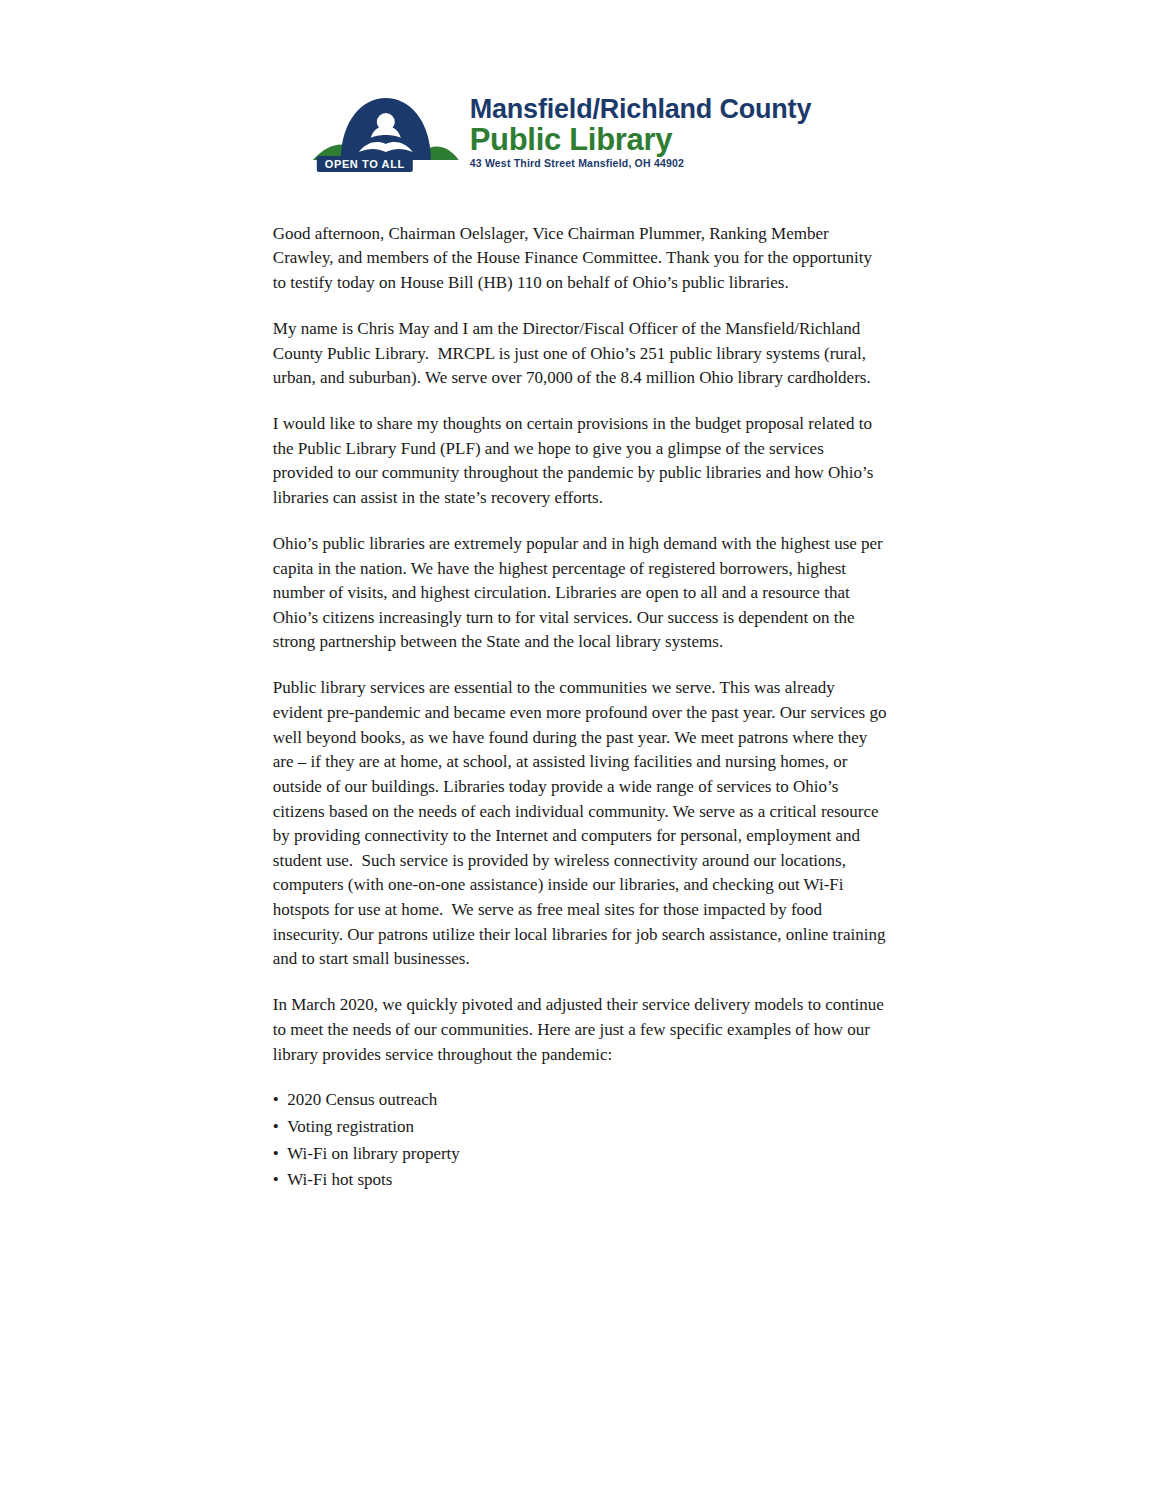OPEN TO ALL
Mansfield/Richland County
Public Library
43 West Third Street Mansfield, OH 44902
Good afternoon, Chairman Oelslager, Vice Chairman Plummer, Ranking Member Crawley, and members of the House Finance Committee. Thank you for the opportunity to testify today on House Bill (HB) 110 on behalf of Ohio’s public libraries.
My name is Chris May and I am the Director/Fiscal Officer of the Mansfield/Richland County Public Library. MRCPL is just one of Ohio’s 251 public library systems (rural, urban, and suburban). We serve over 70,000 of the 8.4 million Ohio library cardholders.
I would like to share my thoughts on certain provisions in the budget proposal related to the Public Library Fund (PLF) and we hope to give you a glimpse of the services provided to our community throughout the pandemic by public libraries and how Ohio’s libraries can assist in the state’s recovery efforts.
Ohio’s public libraries are extremely popular and in high demand with the highest use per capita in the nation. We have the highest percentage of registered borrowers, highest number of visits, and highest circulation. Libraries are open to all and a resource that Ohio’s citizens increasingly turn to for vital services. Our success is dependent on the strong partnership between the State and the local library systems.
Public library services are essential to the communities we serve. This was already evident pre-pandemic and became even more profound over the past year. Our services go well beyond books, as we have found during the past year. We meet patrons where they are – if they are at home, at school, at assisted living facilities and nursing homes, or outside of our buildings. Libraries today provide a wide range of services to Ohio’s citizens based on the needs of each individual community. We serve as a critical resource by providing connectivity to the Internet and computers for personal, employment and student use. Such service is provided by wireless connectivity around our locations, computers (with one-on-one assistance) inside our libraries, and checking out Wi-Fi hotspots for use at home. We serve as free meal sites for those impacted by food insecurity. Our patrons utilize their local libraries for job search assistance, online training and to start small businesses.
In March 2020, we quickly pivoted and adjusted their service delivery models to continue to meet the needs of our communities. Here are just a few specific examples of how our library provides service throughout the pandemic:
2020 Census outreach
Voting registration
Wi-Fi on library property
Wi-Fi hot spots